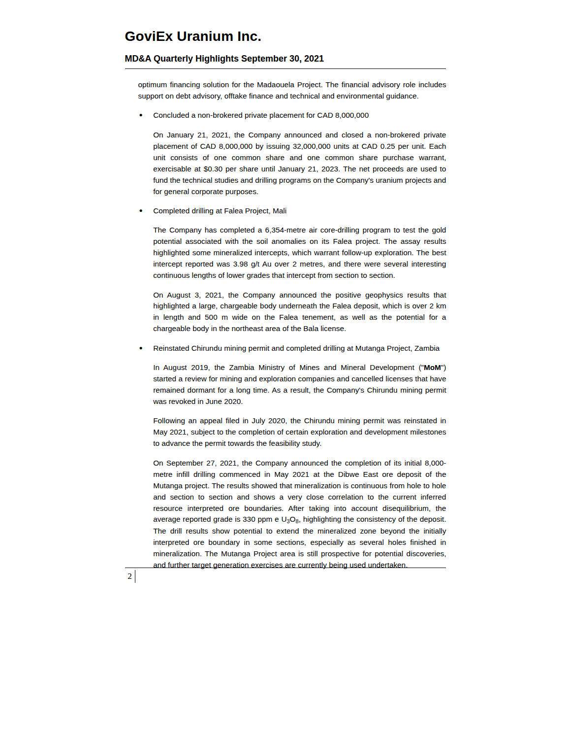GoviEx Uranium Inc.
MD&A Quarterly Highlights September 30, 2021
optimum financing solution for the Madaouela Project. The financial advisory role includes support on debt advisory, offtake finance and technical and environmental guidance.
Concluded a non-brokered private placement for CAD 8,000,000
On January 21, 2021, the Company announced and closed a non-brokered private placement of CAD 8,000,000 by issuing 32,000,000 units at CAD 0.25 per unit. Each unit consists of one common share and one common share purchase warrant, exercisable at $0.30 per share until January 21, 2023. The net proceeds are used to fund the technical studies and drilling programs on the Company's uranium projects and for general corporate purposes.
Completed drilling at Falea Project, Mali
The Company has completed a 6,354-metre air core-drilling program to test the gold potential associated with the soil anomalies on its Falea project. The assay results highlighted some mineralized intercepts, which warrant follow-up exploration. The best intercept reported was 3.98 g/t Au over 2 metres, and there were several interesting continuous lengths of lower grades that intercept from section to section.
On August 3, 2021, the Company announced the positive geophysics results that highlighted a large, chargeable body underneath the Falea deposit, which is over 2 km in length and 500 m wide on the Falea tenement, as well as the potential for a chargeable body in the northeast area of the Bala license.
Reinstated Chirundu mining permit and completed drilling at Mutanga Project, Zambia
In August 2019, the Zambia Ministry of Mines and Mineral Development ("MoM") started a review for mining and exploration companies and cancelled licenses that have remained dormant for a long time. As a result, the Company's Chirundu mining permit was revoked in June 2020.
Following an appeal filed in July 2020, the Chirundu mining permit was reinstated in May 2021, subject to the completion of certain exploration and development milestones to advance the permit towards the feasibility study.
On September 27, 2021, the Company announced the completion of its initial 8,000-metre infill drilling commenced in May 2021 at the Dibwe East ore deposit of the Mutanga project. The results showed that mineralization is continuous from hole to hole and section to section and shows a very close correlation to the current inferred resource interpreted ore boundaries. After taking into account disequilibrium, the average reported grade is 330 ppm e U3O8, highlighting the consistency of the deposit. The drill results show potential to extend the mineralized zone beyond the initially interpreted ore boundary in some sections, especially as several holes finished in mineralization. The Mutanga Project area is still prospective for potential discoveries, and further target generation exercises are currently being used undertaken.
2